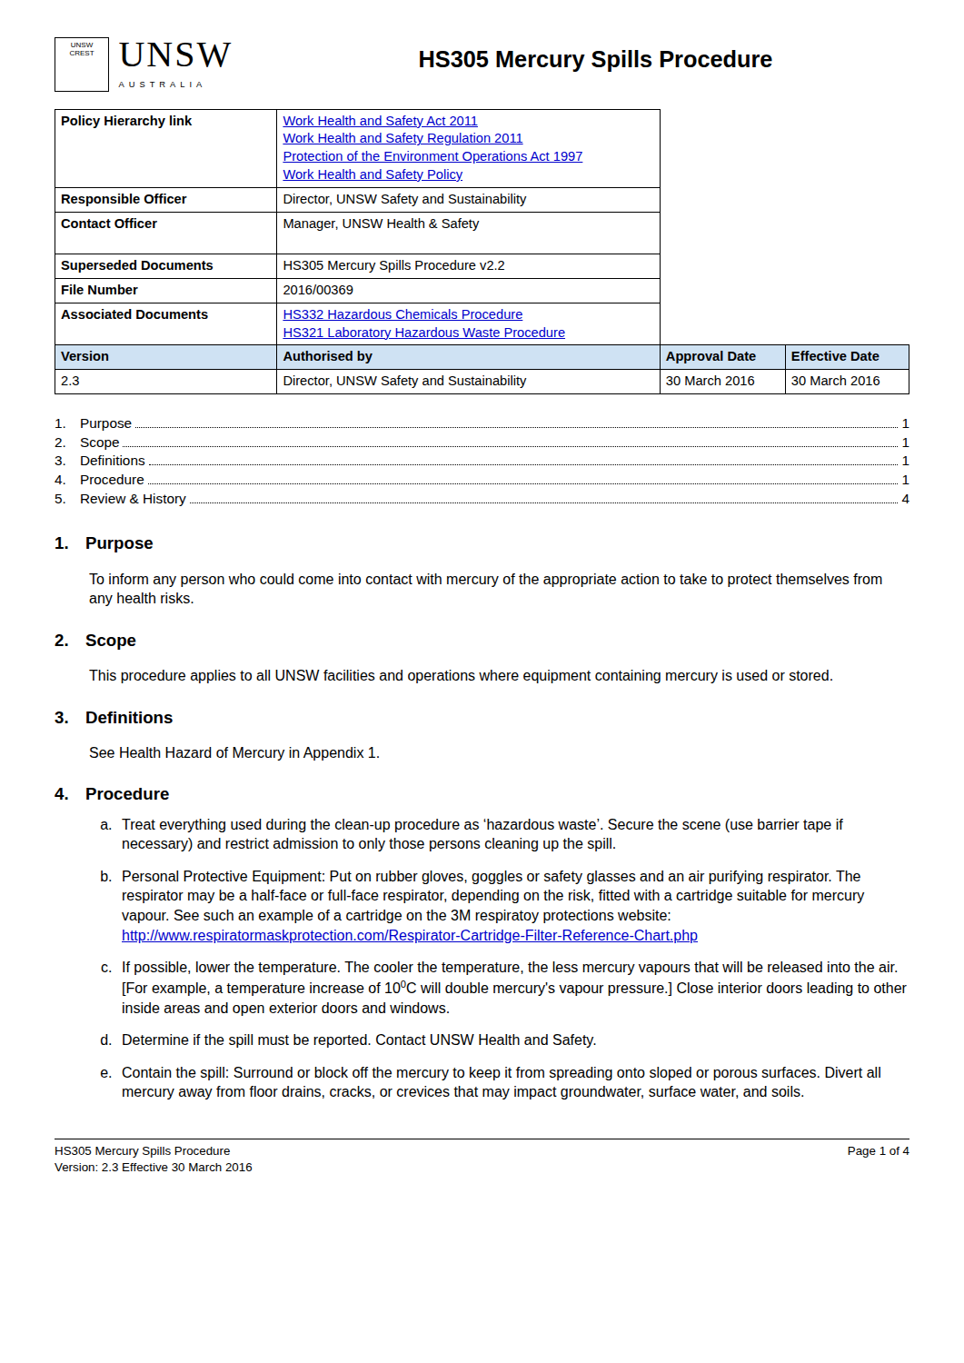UNSW
CREST UNSW
AUSTRALIA
HS305 Mercury Spills Procedure
| Policy Hierarchy link | Work Health and Safety Act 2011 Work Health and Safety Regulation 2011 Protection of the Environment Operations Act 1997 Work Health and Safety Policy |
| Responsible Officer | Director, UNSW Safety and Sustainability |
| Contact Officer | Manager, UNSW Health & Safety |
| Superseded Documents | HS305 Mercury Spills Procedure v2.2 |
| File Number | 2016/00369 |
| Associated Documents | HS332 Hazardous Chemicals Procedure HS321 Laboratory Hazardous Waste Procedure |
| Version | Authorised by | Approval Date | Effective Date |
| 2.3 | Director, UNSW Safety and Sustainability | 30 March 2016 | 30 March 2016 |
1. Purpose 1
2. Scope 1
3. Definitions 1
4. Procedure 1
5. Review & History 4
1. Purpose
To inform any person who could come into contact with mercury of the appropriate action to take to protect themselves from any health risks.
2. Scope
This procedure applies to all UNSW facilities and operations where equipment containing mercury is used or stored.
3. Definitions
See Health Hazard of Mercury in Appendix 1.
4. Procedure
Treat everything used during the clean-up procedure as ‘hazardous waste’. Secure the scene (use barrier tape if necessary) and restrict admission to only those persons cleaning up the spill.
Personal Protective Equipment: Put on rubber gloves, goggles or safety glasses and an air purifying respirator. The respirator may be a half-face or full-face respirator, depending on the risk, fitted with a cartridge suitable for mercury vapour. See such an example of a cartridge on the 3M respiratoy protections website: http://www.respiratormaskprotection.com/Respirator-Cartridge-Filter-Reference-Chart.php
If possible, lower the temperature. The cooler the temperature, the less mercury vapours that will be released into the air. [For example, a temperature increase of 100C will double mercury's vapour pressure.] Close interior doors leading to other inside areas and open exterior doors and windows.
Determine if the spill must be reported. Contact UNSW Health and Safety.
Contain the spill: Surround or block off the mercury to keep it from spreading onto sloped or porous surfaces. Divert all mercury away from floor drains, cracks, or crevices that may impact groundwater, surface water, and soils.
HS305 Mercury Spills Procedure
Version: 2.3 Effective 30 March 2016
Page 1 of 4